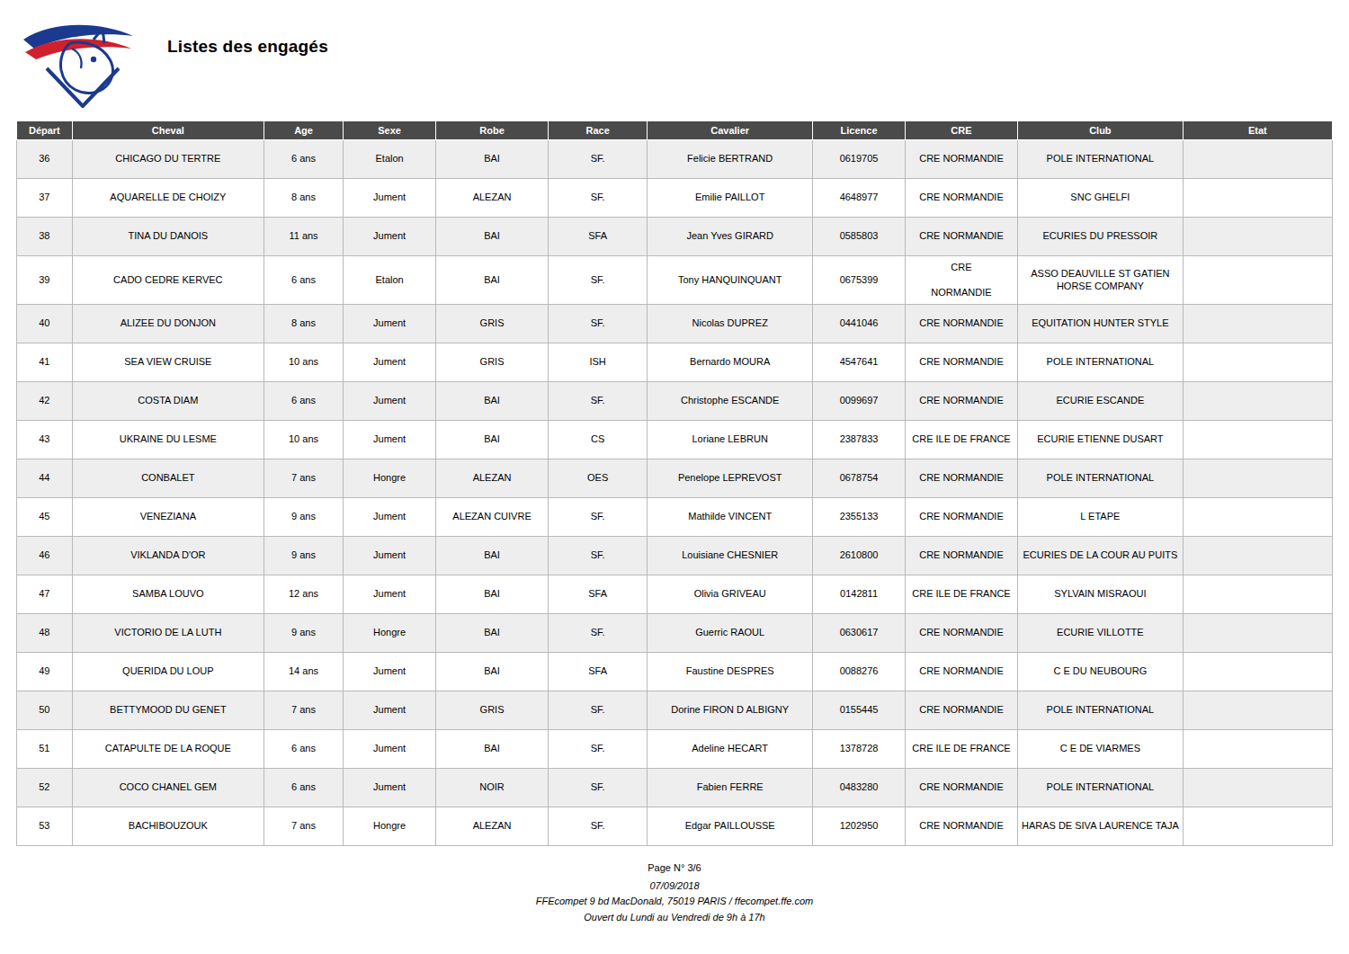Listes des engagés
| Départ | Cheval | Age | Sexe | Robe | Race | Cavalier | Licence | CRE | Club | Etat |
| --- | --- | --- | --- | --- | --- | --- | --- | --- | --- | --- |
| 36 | CHICAGO DU TERTRE | 6 ans | Etalon | BAI | SF. | Felicie BERTRAND | 0619705 | CRE NORMANDIE | POLE INTERNATIONAL | |
| 37 | AQUARELLE DE CHOIZY | 8 ans | Jument | ALEZAN | SF. | Emilie PAILLOT | 4648977 | CRE NORMANDIE | SNC GHELFI | |
| 38 | TINA DU DANOIS | 11 ans | Jument | BAI | SFA | Jean Yves GIRARD | 0585803 | CRE NORMANDIE | ECURIES DU PRESSOIR | |
| 39 | CADO CEDRE KERVEC | 6 ans | Etalon | BAI | SF. | Tony HANQUINQUANT | 0675399 | CRE NORMANDIE | ASSO DEAUVILLE ST GATIEN HORSE COMPANY | |
| 40 | ALIZEE DU DONJON | 8 ans | Jument | GRIS | SF. | Nicolas DUPREZ | 0441046 | CRE NORMANDIE | EQUITATION HUNTER STYLE | |
| 41 | SEA VIEW CRUISE | 10 ans | Jument | GRIS | ISH | Bernardo MOURA | 4547641 | CRE NORMANDIE | POLE INTERNATIONAL | |
| 42 | COSTA DIAM | 6 ans | Jument | BAI | SF. | Christophe ESCANDE | 0099697 | CRE NORMANDIE | ECURIE ESCANDE | |
| 43 | UKRAINE DU LESME | 10 ans | Jument | BAI | CS | Loriane LEBRUN | 2387833 | CRE ILE DE FRANCE | ECURIE ETIENNE DUSART | |
| 44 | CONBALET | 7 ans | Hongre | ALEZAN | OES | Penelope LEPREVOST | 0678754 | CRE NORMANDIE | POLE INTERNATIONAL | |
| 45 | VENEZIANA | 9 ans | Jument | ALEZAN CUIVRE | SF. | Mathilde VINCENT | 2355133 | CRE NORMANDIE | L ETAPE | |
| 46 | VIKLANDA D'OR | 9 ans | Jument | BAI | SF. | Louisiane CHESNIER | 2610800 | CRE NORMANDIE | ECURIES DE LA COUR AU PUITS | |
| 47 | SAMBA LOUVO | 12 ans | Jument | BAI | SFA | Olivia GRIVEAU | 0142811 | CRE ILE DE FRANCE | SYLVAIN MISRAOUI | |
| 48 | VICTORIO DE LA LUTH | 9 ans | Hongre | BAI | SF. | Guerric RAOUL | 0630617 | CRE NORMANDIE | ECURIE VILLOTTE | |
| 49 | QUERIDA DU LOUP | 14 ans | Jument | BAI | SFA | Faustine DESPRES | 0088276 | CRE NORMANDIE | C E DU NEUBOURG | |
| 50 | BETTYMOOD DU GENET | 7 ans | Jument | GRIS | SF. | Dorine FIRON D ALBIGNY | 0155445 | CRE NORMANDIE | POLE INTERNATIONAL | |
| 51 | CATAPULTE DE LA ROQUE | 6 ans | Jument | BAI | SF. | Adeline HECART | 1378728 | CRE ILE DE FRANCE | C E DE VIARMES | |
| 52 | COCO CHANEL GEM | 6 ans | Jument | NOIR | SF. | Fabien FERRE | 0483280 | CRE NORMANDIE | POLE INTERNATIONAL | |
| 53 | BACHIBOUZOUK | 7 ans | Hongre | ALEZAN | SF. | Edgar PAILLOUSSE | 1202950 | CRE NORMANDIE | HARAS DE SIVA LAURENCE TAJA | |
Page N° 3/6
07/09/2018
FFEcompet 9 bd MacDonald, 75019 PARIS / ffecompet.ffe.com
Ouvert du Lundi au Vendredi de 9h à 17h